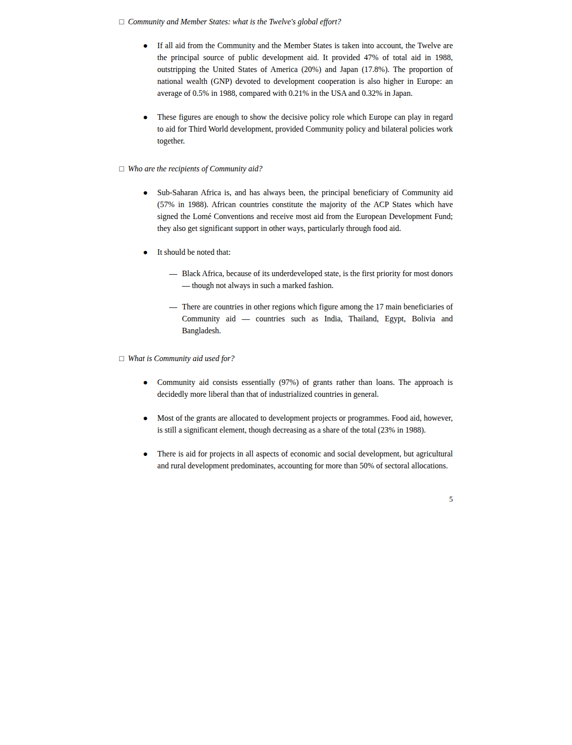Community and Member States: what is the Twelve's global effort?
If all aid from the Community and the Member States is taken into account, the Twelve are the principal source of public development aid. It provided 47% of total aid in 1988, outstripping the United States of America (20%) and Japan (17.8%). The proportion of national wealth (GNP) devoted to development cooperation is also higher in Europe: an average of 0.5% in 1988, compared with 0.21% in the USA and 0.32% in Japan.
These figures are enough to show the decisive policy role which Europe can play in regard to aid for Third World development, provided Community policy and bilateral policies work together.
Who are the recipients of Community aid?
Sub-Saharan Africa is, and has always been, the principal beneficiary of Community aid (57% in 1988). African countries constitute the majority of the ACP States which have signed the Lomé Conventions and receive most aid from the European Development Fund; they also get significant support in other ways, particularly through food aid.
It should be noted that:
Black Africa, because of its underdeveloped state, is the first priority for most donors — though not always in such a marked fashion.
There are countries in other regions which figure among the 17 main beneficiaries of Community aid — countries such as India, Thailand, Egypt, Bolivia and Bangladesh.
What is Community aid used for?
Community aid consists essentially (97%) of grants rather than loans. The approach is decidedly more liberal than that of industrialized countries in general.
Most of the grants are allocated to development projects or programmes. Food aid, however, is still a significant element, though decreasing as a share of the total (23% in 1988).
There is aid for projects in all aspects of economic and social development, but agricultural and rural development predominates, accounting for more than 50% of sectoral allocations.
5